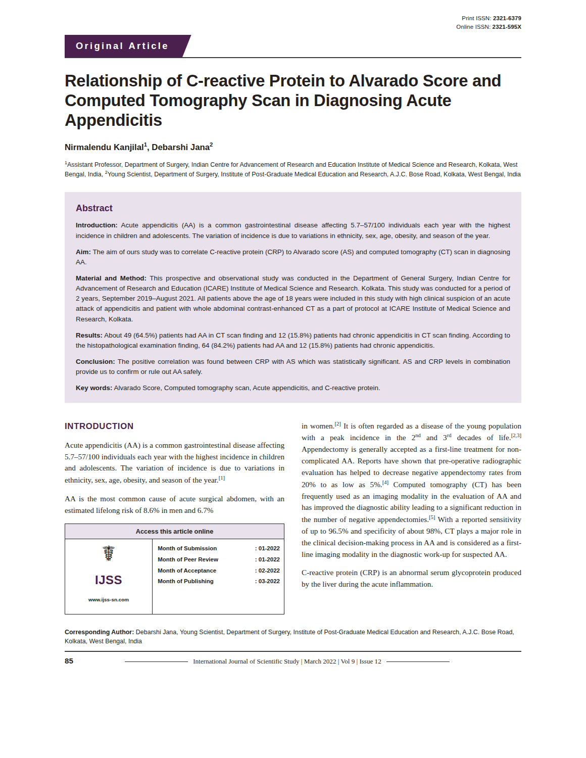Print ISSN: 2321-6379
Online ISSN: 2321-595X
Original Article
Relationship of C-reactive Protein to Alvarado Score and Computed Tomography Scan in Diagnosing Acute Appendicitis
Nirmalendu Kanjilal1, Debarshi Jana2
1Assistant Professor, Department of Surgery, Indian Centre for Advancement of Research and Education Institute of Medical Science and Research, Kolkata, West Bengal, India, 2Young Scientist, Department of Surgery, Institute of Post-Graduate Medical Education and Research, A.J.C. Bose Road, Kolkata, West Bengal, India
Abstract
Introduction: Acute appendicitis (AA) is a common gastrointestinal disease affecting 5.7–57/100 individuals each year with the highest incidence in children and adolescents. The variation of incidence is due to variations in ethnicity, sex, age, obesity, and season of the year.
Aim: The aim of ours study was to correlate C-reactive protein (CRP) to Alvarado score (AS) and computed tomography (CT) scan in diagnosing AA.
Material and Method: This prospective and observational study was conducted in the Department of General Surgery, Indian Centre for Advancement of Research and Education (ICARE) Institute of Medical Science and Research. Kolkata. This study was conducted for a period of 2 years, September 2019–August 2021. All patients above the age of 18 years were included in this study with high clinical suspicion of an acute attack of appendicitis and patient with whole abdominal contrast-enhanced CT as a part of protocol at ICARE Institute of Medical Science and Research, Kolkata.
Results: About 49 (64.5%) patients had AA in CT scan finding and 12 (15.8%) patients had chronic appendicitis in CT scan finding. According to the histopathological examination finding, 64 (84.2%) patients had AA and 12 (15.8%) patients had chronic appendicitis.
Conclusion: The positive correlation was found between CRP with AS which was statistically significant. AS and CRP levels in combination provide us to confirm or rule out AA safely.
Key words: Alvarado Score, Computed tomography scan, Acute appendicitis, and C-reactive protein.
INTRODUCTION
Acute appendicitis (AA) is a common gastrointestinal disease affecting 5.7–57/100 individuals each year with the highest incidence in children and adolescents. The variation of incidence is due to variations in ethnicity, sex, age, obesity, and season of the year.[1]
AA is the most common cause of acute surgical abdomen, with an estimated lifelong risk of 8.6% in men and 6.7%
Access this article online
☤
IJSS
www.ijss-sn.com
Month of Submission: 01-2022
Month of Peer Review: 01-2022
Month of Acceptance: 02-2022
Month of Publishing: 03-2022
in women.[2] It is often regarded as a disease of the young population with a peak incidence in the 2nd and 3rd decades of life.[2,3] Appendectomy is generally accepted as a first-line treatment for non-complicated AA. Reports have shown that pre-operative radiographic evaluation has helped to decrease negative appendectomy rates from 20% to as low as 5%.[4] Computed tomography (CT) has been frequently used as an imaging modality in the evaluation of AA and has improved the diagnostic ability leading to a significant reduction in the number of negative appendectomies.[5] With a reported sensitivity of up to 96.5% and specificity of about 98%, CT plays a major role in the clinical decision-making process in AA and is considered as a first-line imaging modality in the diagnostic work-up for suspected AA.
C-reactive protein (CRP) is an abnormal serum glycoprotein produced by the liver during the acute inflammation.
Corresponding Author: Debarshi Jana, Young Scientist, Department of Surgery, Institute of Post-Graduate Medical Education and Research, A.J.C. Bose Road, Kolkata, West Bengal, India
85
International Journal of Scientific Study | March 2022 | Vol 9 | Issue 12